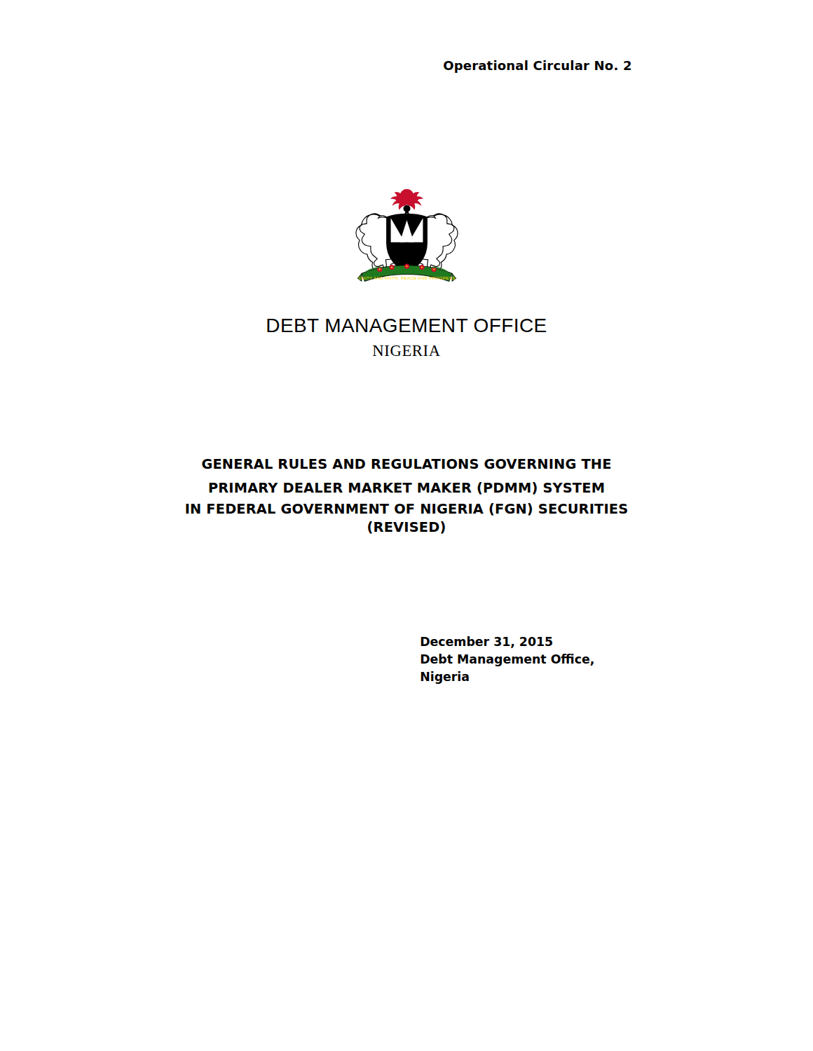Operational Circular No. 2
UNITY AND FAITH, PEACE AND PROGRESS
DEBT MANAGEMENT OFFICE
NIGERIA
GENERAL RULES AND REGULATIONS GOVERNING THE
PRIMARY DEALER MARKET MAKER (PDMM) SYSTEM
IN FEDERAL GOVERNMENT OF NIGERIA (FGN) SECURITIES
(REVISED)
December 31, 2015
Debt Management Office, Nigeria